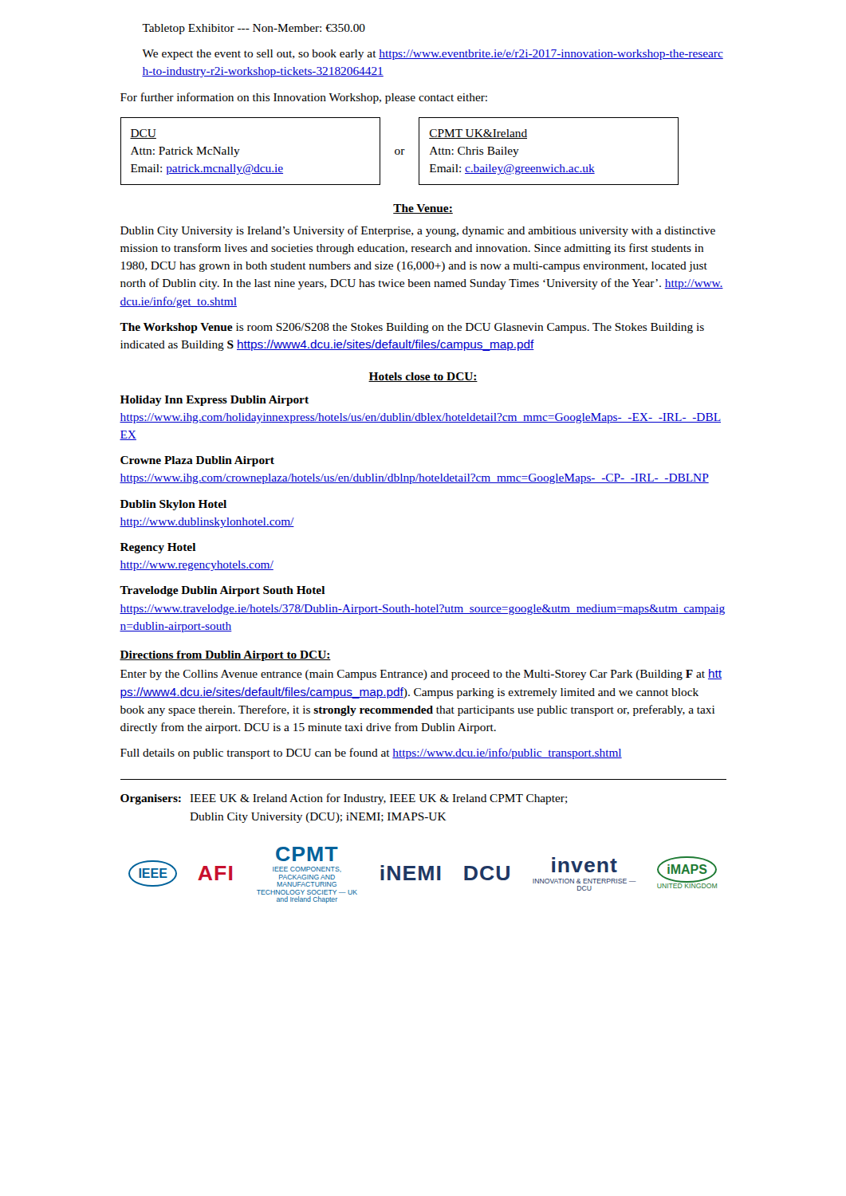Tabletop Exhibitor --- Non-Member: €350.00
We expect the event to sell out, so book early at https://www.eventbrite.ie/e/r2i-2017-innovation-workshop-the-research-to-industry-r2i-workshop-tickets-32182064421
For further information on this Innovation Workshop, please contact either:
DCU
Attn: Patrick McNally
Email: patrick.mcnally@dcu.ie
or
CPMT UK&Ireland
Attn: Chris Bailey
Email: c.bailey@greenwich.ac.uk
The Venue:
Dublin City University is Ireland’s University of Enterprise, a young, dynamic and ambitious university with a distinctive mission to transform lives and societies through education, research and innovation. Since admitting its first students in 1980, DCU has grown in both student numbers and size (16,000+) and is now a multi-campus environment, located just north of Dublin city. In the last nine years, DCU has twice been named Sunday Times ‘University of the Year’. http://www.dcu.ie/info/get_to.shtml
The Workshop Venue is room S206/S208 the Stokes Building on the DCU Glasnevin Campus. The Stokes Building is indicated as Building S https://www4.dcu.ie/sites/default/files/campus_map.pdf
Hotels close to DCU:
Holiday Inn Express Dublin Airport
https://www.ihg.com/holidayinnexpress/hotels/us/en/dublin/dblex/hoteldetail?cm_mmc=GoogleMaps-_-EX-_-IRL-_-DBLEX
Crowne Plaza Dublin Airport
https://www.ihg.com/crowneplaza/hotels/us/en/dublin/dblnp/hoteldetail?cm_mmc=GoogleMaps-_-CP-_-IRL-_-DBLNP
Dublin Skylon Hotel
http://www.dublinskylonhotel.com/
Regency Hotel
http://www.regencyhotels.com/
Travelodge Dublin Airport South Hotel
https://www.travelodge.ie/hotels/378/Dublin-Airport-South-hotel?utm_source=google&utm_medium=maps&utm_campaign=dublin-airport-south
Directions from Dublin Airport to DCU:
Enter by the Collins Avenue entrance (main Campus Entrance) and proceed to the Multi-Storey Car Park (Building F at https://www4.dcu.ie/sites/default/files/campus_map.pdf). Campus parking is extremely limited and we cannot block book any space therein. Therefore, it is strongly recommended that participants use public transport or, preferably, a taxi directly from the airport. DCU is a 15 minute taxi drive from Dublin Airport.
Full details on public transport to DCU can be found at https://www.dcu.ie/info/public_transport.shtml
Organisers:
IEEE UK & Ireland Action for Industry, IEEE UK & Ireland CPMT Chapter;
Dublin City University (DCU); iNEMI; IMAPS-UK
IEEE
AFI
CPMT IEEE COMPONENTS, PACKAGING AND MANUFACTURING TECHNOLOGY SOCIETY — UK and Ireland Chapter
iNEMI
DCU
invent INNOVATION & ENTERPRISE — DCU
iMAPS UNITED KINGDOM